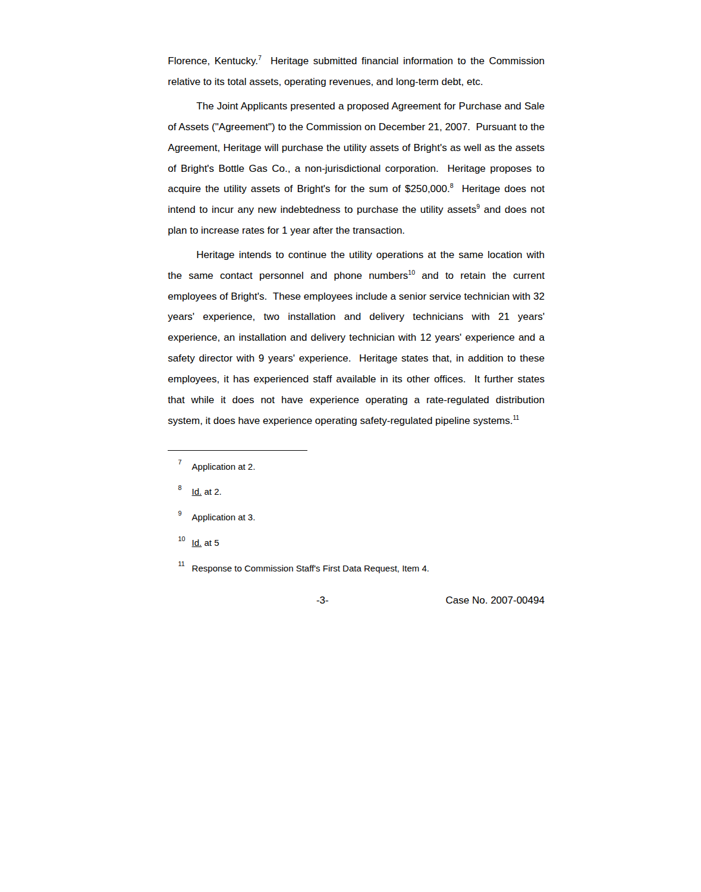Florence, Kentucky.7 Heritage submitted financial information to the Commission relative to its total assets, operating revenues, and long-term debt, etc.
The Joint Applicants presented a proposed Agreement for Purchase and Sale of Assets ("Agreement") to the Commission on December 21, 2007. Pursuant to the Agreement, Heritage will purchase the utility assets of Bright's as well as the assets of Bright's Bottle Gas Co., a non-jurisdictional corporation. Heritage proposes to acquire the utility assets of Bright's for the sum of $250,000.8 Heritage does not intend to incur any new indebtedness to purchase the utility assets9 and does not plan to increase rates for 1 year after the transaction.
Heritage intends to continue the utility operations at the same location with the same contact personnel and phone numbers10 and to retain the current employees of Bright's. These employees include a senior service technician with 32 years' experience, two installation and delivery technicians with 21 years' experience, an installation and delivery technician with 12 years' experience and a safety director with 9 years' experience. Heritage states that, in addition to these employees, it has experienced staff available in its other offices. It further states that while it does not have experience operating a rate-regulated distribution system, it does have experience operating safety-regulated pipeline systems.11
7 Application at 2.
8 Id. at 2.
9 Application at 3.
10 Id. at 5
11 Response to Commission Staff's First Data Request, Item 4.
-3- Case No. 2007-00494